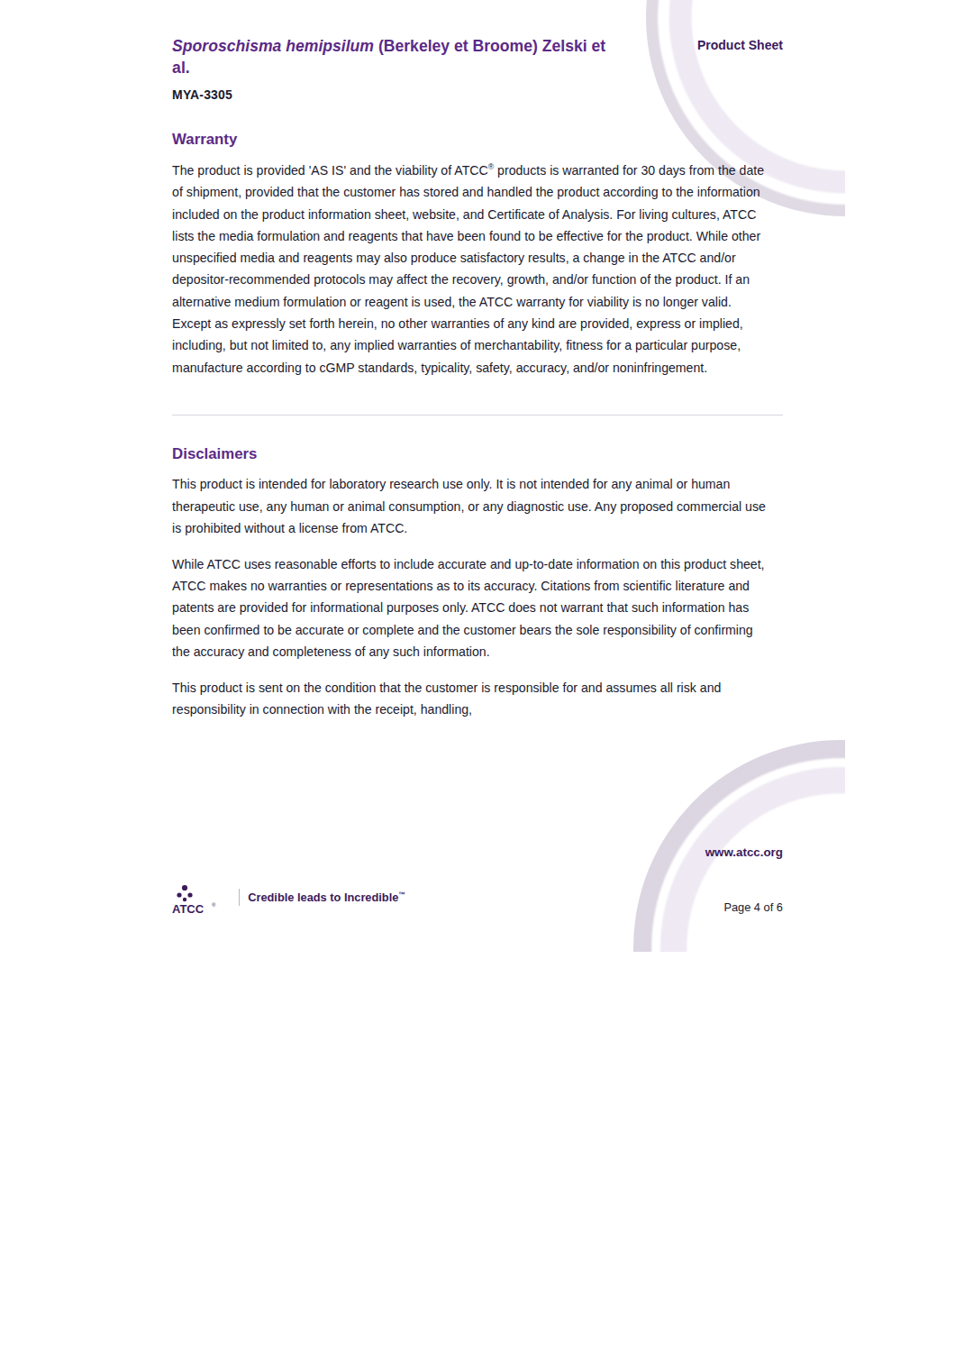Sporoschisma hemipsilum (Berkeley et Broome) Zelski et al.
MYA-3305
Product Sheet
Warranty
The product is provided 'AS IS' and the viability of ATCC® products is warranted for 30 days from the date of shipment, provided that the customer has stored and handled the product according to the information included on the product information sheet, website, and Certificate of Analysis. For living cultures, ATCC lists the media formulation and reagents that have been found to be effective for the product. While other unspecified media and reagents may also produce satisfactory results, a change in the ATCC and/or depositor-recommended protocols may affect the recovery, growth, and/or function of the product. If an alternative medium formulation or reagent is used, the ATCC warranty for viability is no longer valid. Except as expressly set forth herein, no other warranties of any kind are provided, express or implied, including, but not limited to, any implied warranties of merchantability, fitness for a particular purpose, manufacture according to cGMP standards, typicality, safety, accuracy, and/or noninfringement.
Disclaimers
This product is intended for laboratory research use only. It is not intended for any animal or human therapeutic use, any human or animal consumption, or any diagnostic use. Any proposed commercial use is prohibited without a license from ATCC.
While ATCC uses reasonable efforts to include accurate and up-to-date information on this product sheet, ATCC makes no warranties or representations as to its accuracy. Citations from scientific literature and patents are provided for informational purposes only. ATCC does not warrant that such information has been confirmed to be accurate or complete and the customer bears the sole responsibility of confirming the accuracy and completeness of any such information.
This product is sent on the condition that the customer is responsible for and assumes all risk and responsibility in connection with the receipt, handling,
ATCC ®
Credible leads to Incredible™
www.atcc.org
Page 4 of 6